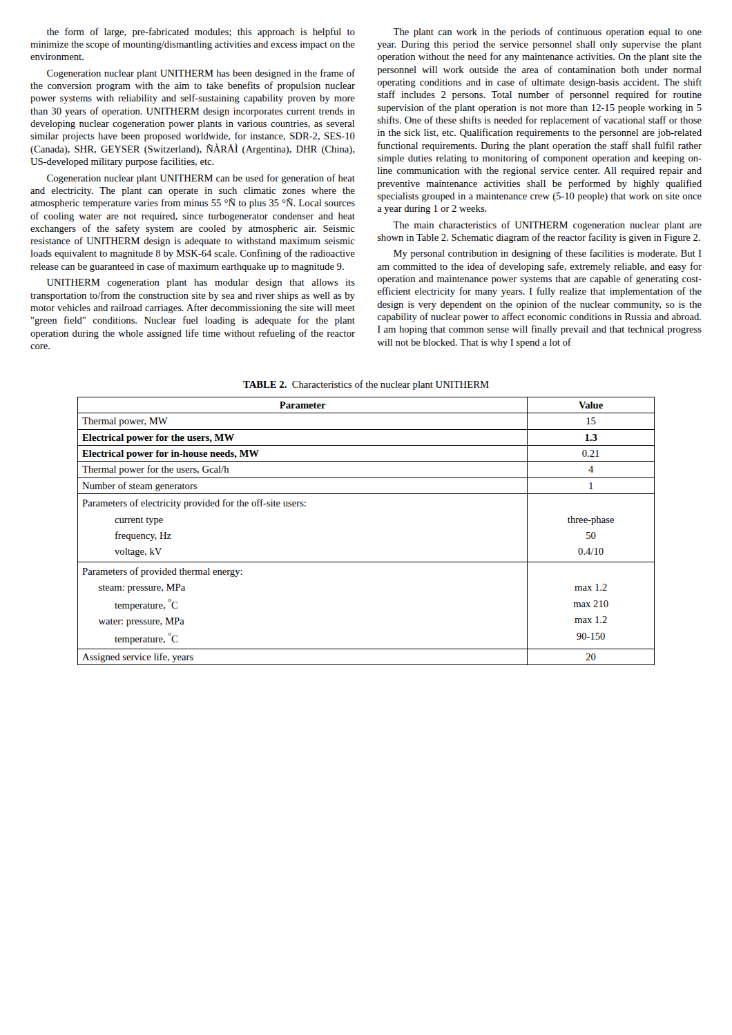the form of large, pre-fabricated modules; this approach is helpful to minimize the scope of mounting/dismantling activities and excess impact on the environment.
Cogeneration nuclear plant UNITHERM has been designed in the frame of the conversion program with the aim to take benefits of propulsion nuclear power systems with reliability and self-sustaining capability proven by more than 30 years of operation. UNITHERM design incorporates current trends in developing nuclear cogeneration power plants in various countries, as several similar projects have been proposed worldwide, for instance, SDR-2, SES-10 (Canada), SHR, GEYSER (Switzerland), ÑÀRÅÌ (Argentina), DHR (China), US-developed military purpose facilities, etc.
Cogeneration nuclear plant UNITHERM can be used for generation of heat and electricity. The plant can operate in such climatic zones where the atmospheric temperature varies from minus 55 °Ñ to plus 35 °Ñ. Local sources of cooling water are not required, since turbogenerator condenser and heat exchangers of the safety system are cooled by atmospheric air. Seismic resistance of UNITHERM design is adequate to withstand maximum seismic loads equivalent to magnitude 8 by MSK-64 scale. Confining of the radioactive release can be guaranteed in case of maximum earthquake up to magnitude 9.
UNITHERM cogeneration plant has modular design that allows its transportation to/from the construction site by sea and river ships as well as by motor vehicles and railroad carriages. After decommissioning the site will meet "green field" conditions. Nuclear fuel loading is adequate for the plant operation during the whole assigned life time without refueling of the reactor core.
The plant can work in the periods of continuous operation equal to one year. During this period the service personnel shall only supervise the plant operation without the need for any maintenance activities. On the plant site the personnel will work outside the area of contamination both under normal operating conditions and in case of ultimate design-basis accident. The shift staff includes 2 persons. Total number of personnel required for routine supervision of the plant operation is not more than 12-15 people working in 5 shifts. One of these shifts is needed for replacement of vacational staff or those in the sick list, etc. Qualification requirements to the personnel are job-related functional requirements. During the plant operation the staff shall fulfil rather simple duties relating to monitoring of component operation and keeping on-line communication with the regional service center. All required repair and preventive maintenance activities shall be performed by highly qualified specialists grouped in a maintenance crew (5-10 people) that work on site once a year during 1 or 2 weeks.
The main characteristics of UNITHERM cogeneration nuclear plant are shown in Table 2. Schematic diagram of the reactor facility is given in Figure 2.
My personal contribution in designing of these facilities is moderate. But I am committed to the idea of developing safe, extremely reliable, and easy for operation and maintenance power systems that are capable of generating cost-efficient electricity for many years. I fully realize that implementation of the design is very dependent on the opinion of the nuclear community, so is the capability of nuclear power to affect economic conditions in Russia and abroad. I am hoping that common sense will finally prevail and that technical progress will not be blocked. That is why I spend a lot of
TABLE 2. Characteristics of the nuclear plant UNITHERM
| Parameter | Value |
| --- | --- |
| Thermal power, MW | 15 |
| Electrical power for the users, MW | 1.3 |
| Electrical power for in-house needs, MW | 0.21 |
| Thermal power for the users, Gcal/h | 4 |
| Number of steam generators | 1 |
| Parameters of electricity provided for the off-site users: current type frequency, Hz voltage, kV | three-phase 50 0.4/10 |
| Parameters of provided thermal energy: steam: pressure, MPa temperature, ° C water: pressure, MPa temperature, ° C | max 1.2 max 210 max 1.2 90-150 |
| Assigned service life, years | 20 |